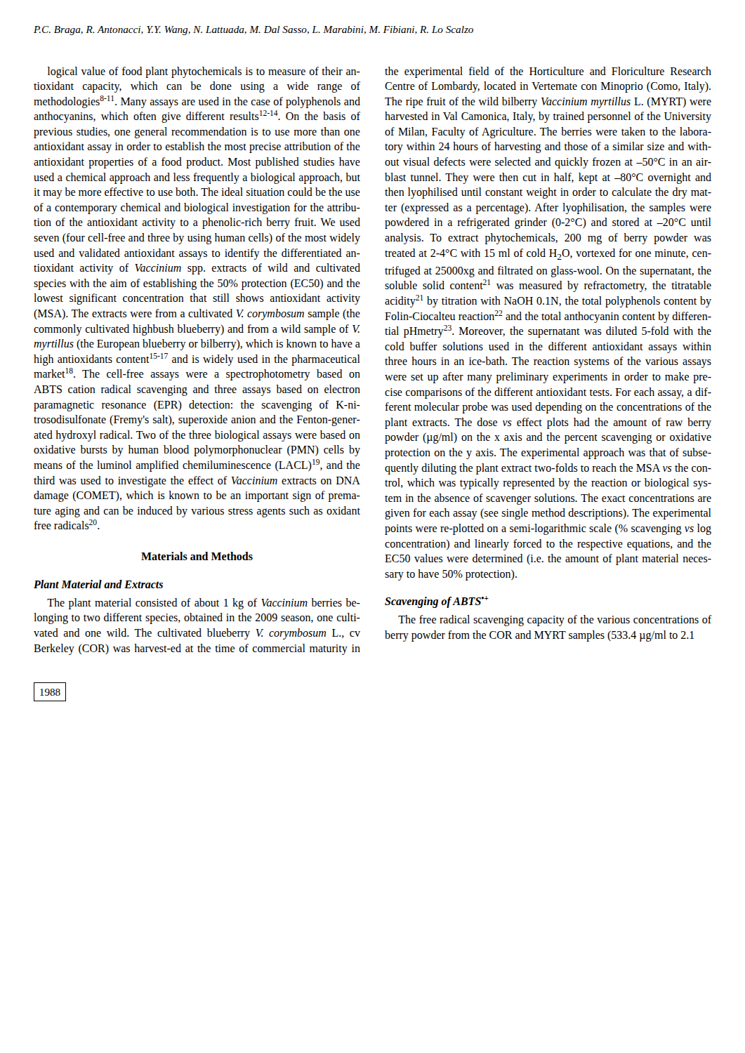P.C. Braga, R. Antonacci, Y.Y. Wang, N. Lattuada, M. Dal Sasso, L. Marabini, M. Fibiani, R. Lo Scalzo
logical value of food plant phytochemicals is to measure of their antioxidant capacity, which can be done using a wide range of methodologies8-11. Many assays are used in the case of polyphenols and anthocyanins, which often give different results12-14. On the basis of previous studies, one general recommendation is to use more than one antioxidant assay in order to establish the most precise attribution of the antioxidant properties of a food product. Most published studies have used a chemical approach and less frequently a biological approach, but it may be more effective to use both. The ideal situation could be the use of a contemporary chemical and biological investigation for the attribution of the antioxidant activity to a phenolic-rich berry fruit. We used seven (four cell-free and three by using human cells) of the most widely used and validated antioxidant assays to identify the differentiated antioxidant activity of Vaccinium spp. extracts of wild and cultivated species with the aim of establishing the 50% protection (EC50) and the lowest significant concentration that still shows antioxidant activity (MSA). The extracts were from a cultivated V. corymbosum sample (the commonly cultivated highbush blueberry) and from a wild sample of V. myrtillus (the European blueberry or bilberry), which is known to have a high antioxidants content15-17 and is widely used in the pharmaceutical market18. The cell-free assays were a spectrophotometry based on ABTS cation radical scavenging and three assays based on electron paramagnetic resonance (EPR) detection: the scavenging of K-nitrosodisulfonate (Fremy's salt), superoxide anion and the Fenton-generated hydroxyl radical. Two of the three biological assays were based on oxidative bursts by human blood polymorphonuclear (PMN) cells by means of the luminol amplified chemiluminescence (LACL)19, and the third was used to investigate the effect of Vaccinium extracts on DNA damage (COMET), which is known to be an important sign of premature aging and can be induced by various stress agents such as oxidant free radicals20.
Materials and Methods
Plant Material and Extracts
The plant material consisted of about 1 kg of Vaccinium berries belonging to two different species, obtained in the 2009 season, one cultivated and one wild. The cultivated blueberry V. corymbosum L., cv Berkeley (COR) was harvest-ed at the time of commercial maturity in the experimental field of the Horticulture and Floriculture Research Centre of Lombardy, located in Vertemate con Minoprio (Como, Italy). The ripe fruit of the wild bilberry Vaccinium myrtillus L. (MYRT) were harvested in Val Camonica, Italy, by trained personnel of the University of Milan, Faculty of Agriculture. The berries were taken to the laboratory within 24 hours of harvesting and those of a similar size and without visual defects were selected and quickly frozen at –50°C in an air-blast tunnel. They were then cut in half, kept at –80°C overnight and then lyophilised until constant weight in order to calculate the dry matter (expressed as a percentage). After lyophilisation, the samples were powdered in a refrigerated grinder (0-2°C) and stored at –20°C until analysis. To extract phytochemicals, 200 mg of berry powder was treated at 2-4°C with 15 ml of cold H2O, vortexed for one minute, centrifuged at 25000xg and filtrated on glass-wool. On the supernatant, the soluble solid content21 was measured by refractometry, the titratable acidity21 by titration with NaOH 0.1N, the total polyphenols content by Folin-Ciocalteu reaction22 and the total anthocyanin content by differential pHmetry23. Moreover, the supernatant was diluted 5-fold with the cold buffer solutions used in the different antioxidant assays within three hours in an ice-bath. The reaction systems of the various assays were set up after many preliminary experiments in order to make precise comparisons of the different antioxidant tests. For each assay, a different molecular probe was used depending on the concentrations of the plant extracts. The dose vs effect plots had the amount of raw berry powder (µg/ml) on the x axis and the percent scavenging or oxidative protection on the y axis. The experimental approach was that of subsequently diluting the plant extract two-folds to reach the MSA vs the control, which was typically represented by the reaction or biological system in the absence of scavenger solutions. The exact concentrations are given for each assay (see single method descriptions). The experimental points were re-plotted on a semi-logarithmic scale (% scavenging vs log concentration) and linearly forced to the respective equations, and the EC50 values were determined (i.e. the amount of plant material necessary to have 50% protection).
Scavenging of ABTS•+
The free radical scavenging capacity of the various concentrations of berry powder from the COR and MYRT samples (533.4 µg/ml to 2.1
1988